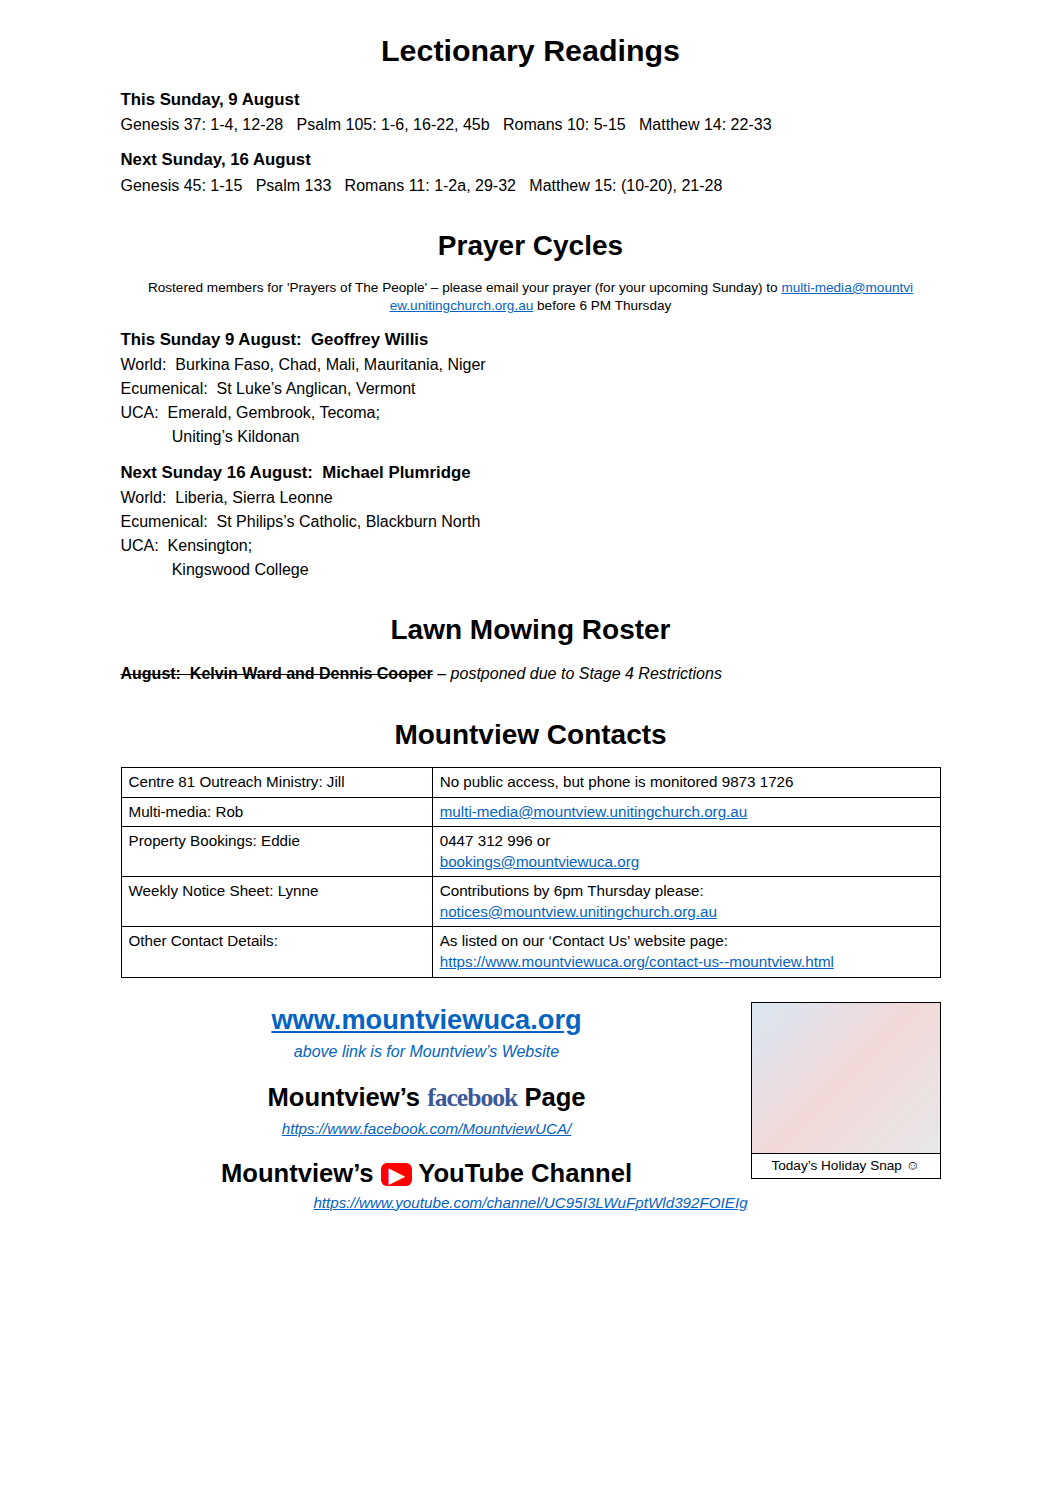Lectionary Readings
This Sunday, 9 August
Genesis 37: 1-4, 12-28 Psalm 105: 1-6, 16-22, 45b Romans 10: 5-15 Matthew 14: 22-33
Next Sunday, 16 August
Genesis 45: 1-15 Psalm 133 Romans 11: 1-2a, 29-32 Matthew 15: (10-20), 21-28
Prayer Cycles
Rostered members for 'Prayers of The People' – please email your prayer (for your upcoming Sunday) to multi-media@mountview.unitingchurch.org.au before 6 PM Thursday
This Sunday 9 August: Geoffrey Willis
World: Burkina Faso, Chad, Mali, Mauritania, Niger
Ecumenical: St Luke’s Anglican, Vermont
UCA: Emerald, Gembrook, Tecoma;
Uniting’s Kildonan
Next Sunday 16 August: Michael Plumridge
World: Liberia, Sierra Leonne
Ecumenical: St Philips’s Catholic, Blackburn North
UCA: Kensington;
Kingswood College
Lawn Mowing Roster
August: Kelvin Ward and Dennis Cooper – postponed due to Stage 4 Restrictions
Mountview Contacts
| Centre 81 Outreach Ministry: Jill | No public access, but phone is monitored 9873 1726 |
| Multi-media: Rob | multi-media@mountview.unitingchurch.org.au |
| Property Bookings: Eddie | 0447 312 996 or bookings@mountviewuca.org |
| Weekly Notice Sheet: Lynne | Contributions by 6pm Thursday please: notices@mountview.unitingchurch.org.au |
| Other Contact Details: | As listed on our ‘Contact Us’ website page: https://www.mountviewuca.org/contact-us--mountview.html |
Today’s Holiday Snap ☺
www.mountviewuca.org above link is for Mountview’s Website
Mountview’s facebook Page
https://www.facebook.com/MountviewUCA/
Mountview’s ▶ YouTube Channel
https://www.youtube.com/channel/UC95I3LWuFptWld392FOIEIg